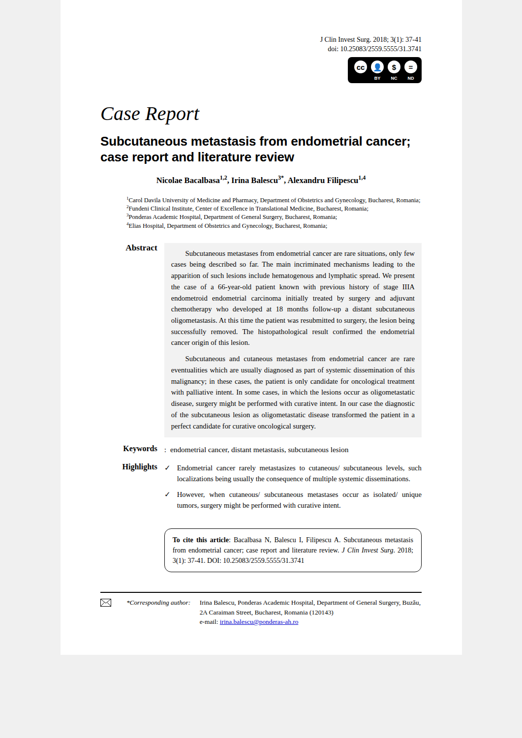J Clin Invest Surg. 2018; 3(1): 37-41
doi: 10.25083/2559.5555/31.3741
cc 👤 $ = BY NC ND
Case Report
Subcutaneous metastasis from endometrial cancer; case report and literature review
Nicolae Bacalbasa1,2, Irina Balescu3*, Alexandru Filipescu1,4
1Carol Davila University of Medicine and Pharmacy, Department of Obstetrics and Gynecology, Bucharest, Romania;
2Fundeni Clinical Institute, Center of Excellence in Translational Medicine, Bucharest, Romania;
3Ponderas Academic Hospital, Department of General Surgery, Bucharest, Romania;
4Elias Hospital, Department of Obstetrics and Gynecology, Bucharest, Romania;
Abstract
Subcutaneous metastases from endometrial cancer are rare situations, only few cases being described so far. The main incriminated mechanisms leading to the apparition of such lesions include hematogenous and lymphatic spread. We present the case of a 66-year-old patient known with previous history of stage IIIA endometroid endometrial carcinoma initially treated by surgery and adjuvant chemotherapy who developed at 18 months follow-up a distant subcutaneous oligometastasis. At this time the patient was resubmitted to surgery, the lesion being successfully removed. The histopathological result confirmed the endometrial cancer origin of this lesion.
Subcutaneous and cutaneous metastases from endometrial cancer are rare eventualities which are usually diagnosed as part of systemic dissemination of this malignancy; in these cases, the patient is only candidate for oncological treatment with palliative intent. In some cases, in which the lesions occur as oligometastatic disease, surgery might be performed with curative intent. In our case the diagnostic of the subcutaneous lesion as oligometastatic disease transformed the patient in a perfect candidate for curative oncological surgery.
Keywords
: endometrial cancer, distant metastasis, subcutaneous lesion
Highlights
Endometrial cancer rarely metastasizes to cutaneous/ subcutaneous levels, such localizations being usually the consequence of multiple systemic disseminations.
However, when cutaneous/ subcutaneous metastases occur as isolated/ unique tumors, surgery might be performed with curative intent.
To cite this article: Bacalbasa N, Balescu I, Filipescu A. Subcutaneous metastasis from endometrial cancer; case report and literature review. J Clin Invest Surg. 2018; 3(1): 37-41. DOI: 10.25083/2559.5555/31.3741
*Corresponding author:
Irina Balescu, Ponderas Academic Hospital, Department of General Surgery, Buzău, 2A Caraiman Street, Bucharest, Romania (120143)
e-mail: irina.balescu@ponderas-ah.ro